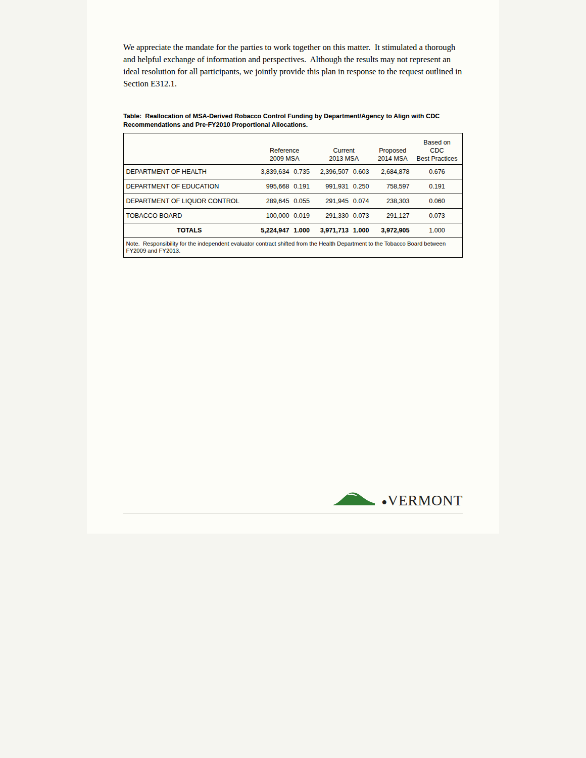We appreciate the mandate for the parties to work together on this matter. It stimulated a thorough and helpful exchange of information and perspectives. Although the results may not represent an ideal resolution for all participants, we jointly provide this plan in response to the request outlined in Section E312.1.
Table: Reallocation of MSA-Derived Robacco Control Funding by Department/Agency to Align with CDC
Recommendations and Pre-FY2010 Proportional Allocations.
| | Reference 2009 MSA | Current 2013 MSA | Proposed 2014 MSA | Based on CDC Best Practices |
| --- | --- | --- | --- | --- |
| DEPARTMENT OF HEALTH | 3,839,634 | 0.735 | 2,396,507 | 0.603 | 2,684,878 | 0.676 |
| DEPARTMENT OF EDUCATION | 995,668 | 0.191 | 991,931 | 0.250 | 758,597 | 0.191 |
| DEPARTMENT OF LIQUOR CONTROL | 289,645 | 0.055 | 291,945 | 0.074 | 238,303 | 0.060 |
| TOBACCO BOARD | 100,000 | 0.019 | 291,330 | 0.073 | 291,127 | 0.073 |
| TOTALS | 5,224,947 | 1.000 | 3,971,713 | 1.000 | 3,972,905 | 1.000 |
Note. Responsibility for the independent evaluator contract shifted from the Health Department to the Tobacco Board between FY2009 and FY2013.
●VERMONT